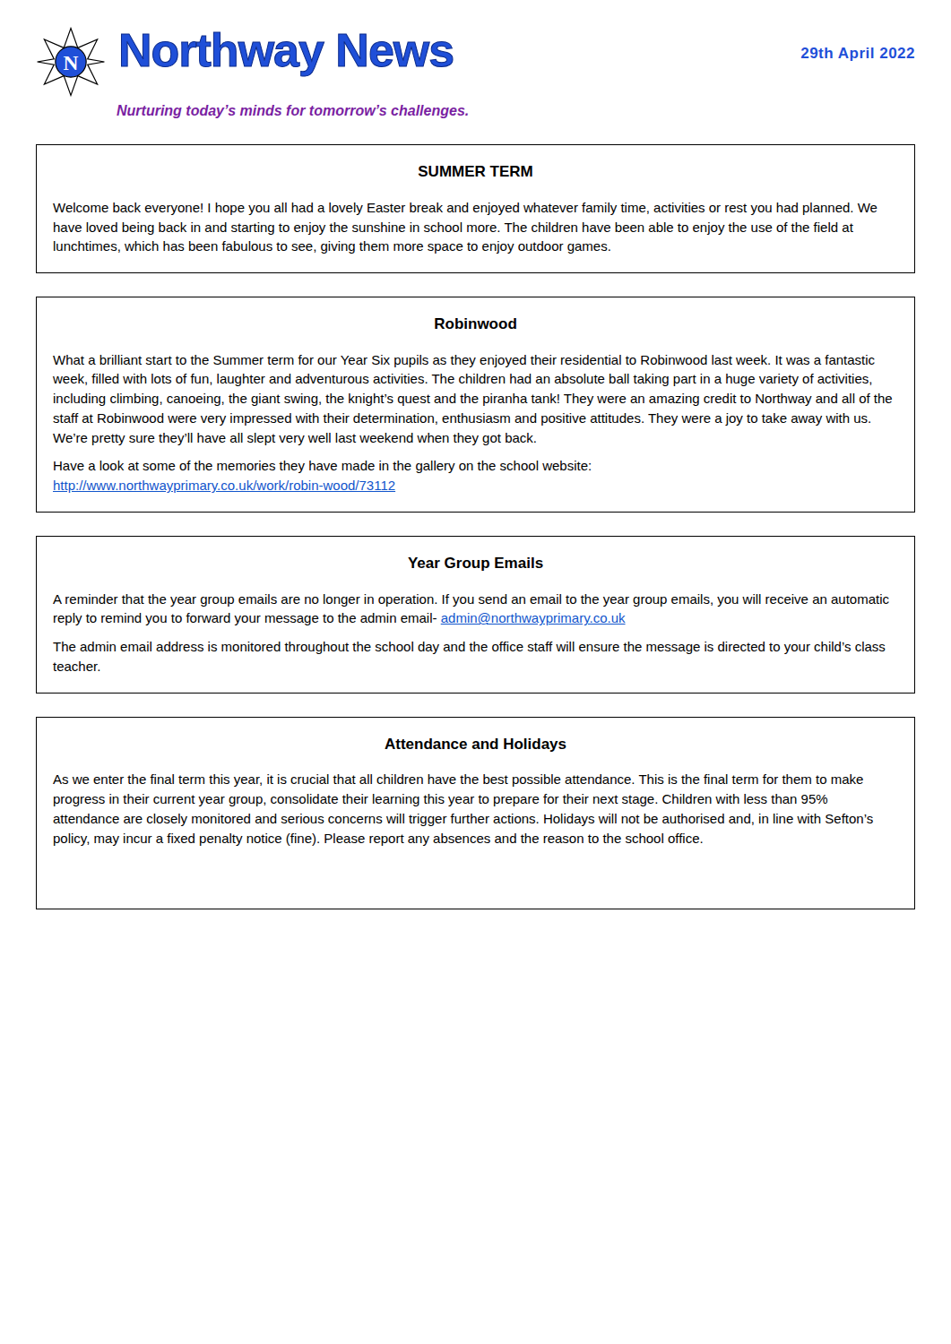N
29th April 2022
Northway News
Nurturing today’s minds for tomorrow’s challenges.
SUMMER TERM
Welcome back everyone! I hope you all had a lovely Easter break and enjoyed whatever family time, activities or rest you had planned. We have loved being back in and starting to enjoy the sunshine in school more. The children have been able to enjoy the use of the field at lunchtimes, which has been fabulous to see, giving them more space to enjoy outdoor games.
Robinwood
What a brilliant start to the Summer term for our Year Six pupils as they enjoyed their residential to Robinwood last week. It was a fantastic week, filled with lots of fun, laughter and adventurous activities. The children had an absolute ball taking part in a huge variety of activities, including climbing, canoeing, the giant swing, the knight’s quest and the piranha tank! They were an amazing credit to Northway and all of the staff at Robinwood were very impressed with their determination, enthusiasm and positive attitudes. They were a joy to take away with us. We’re pretty sure they’ll have all slept very well last weekend when they got back.
Have a look at some of the memories they have made in the gallery on the school website:
http://www.northwayprimary.co.uk/work/robin-wood/73112
Year Group Emails
A reminder that the year group emails are no longer in operation. If you send an email to the year group emails, you will receive an automatic reply to remind you to forward your message to the admin email- admin@northwayprimary.co.uk
The admin email address is monitored throughout the school day and the office staff will ensure the message is directed to your child’s class teacher.
Attendance and Holidays
As we enter the final term this year, it is crucial that all children have the best possible attendance. This is the final term for them to make progress in their current year group, consolidate their learning this year to prepare for their next stage. Children with less than 95% attendance are closely monitored and serious concerns will trigger further actions. Holidays will not be authorised and, in line with Sefton’s policy, may incur a fixed penalty notice (fine). Please report any absences and the reason to the school office.